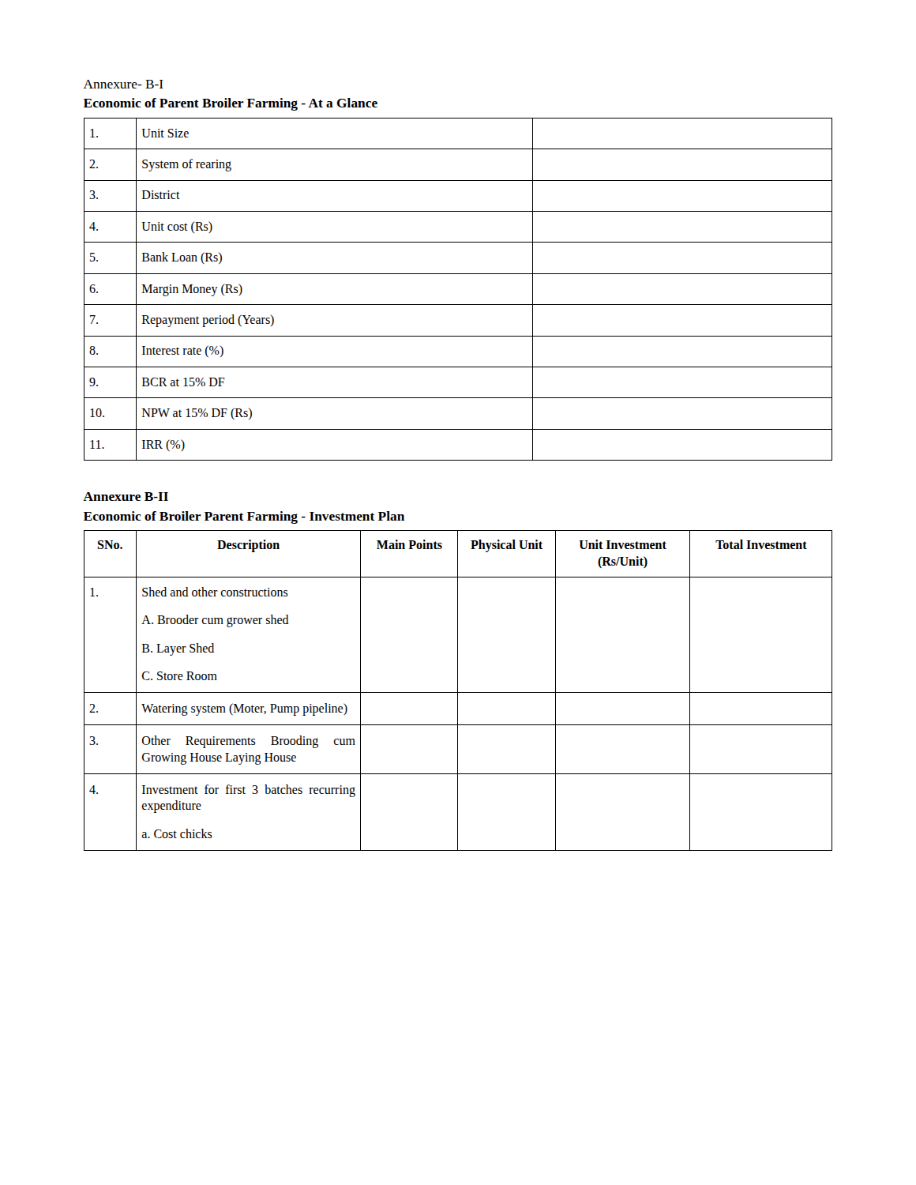Annexure- B-I
Economic of Parent Broiler Farming - At a Glance
| 1. | Unit Size | |
| 2. | System of rearing | |
| 3. | District | |
| 4. | Unit cost (Rs) | |
| 5. | Bank Loan (Rs) | |
| 6. | Margin Money (Rs) | |
| 7. | Repayment period (Years) | |
| 8. | Interest rate (%) | |
| 9. | BCR at 15% DF | |
| 10. | NPW at 15% DF (Rs) | |
| 11. | IRR (%) | |
Annexure B-II
Economic of Broiler Parent Farming - Investment Plan
| SNo. | Description | Main Points | Physical Unit | Unit Investment (Rs/Unit) | Total Investment |
| --- | --- | --- | --- | --- | --- |
| 1. | Shed and other constructions A. Brooder cum grower shed B. Layer Shed C. Store Room | | | | |
| 2. | Watering system (Moter, Pump pipeline) | | | | |
| 3. | Other Requirements Brooding cum Growing House Laying House | | | | |
| 4. | Investment for first 3 batches recurring expenditure a. Cost chicks | | | | |